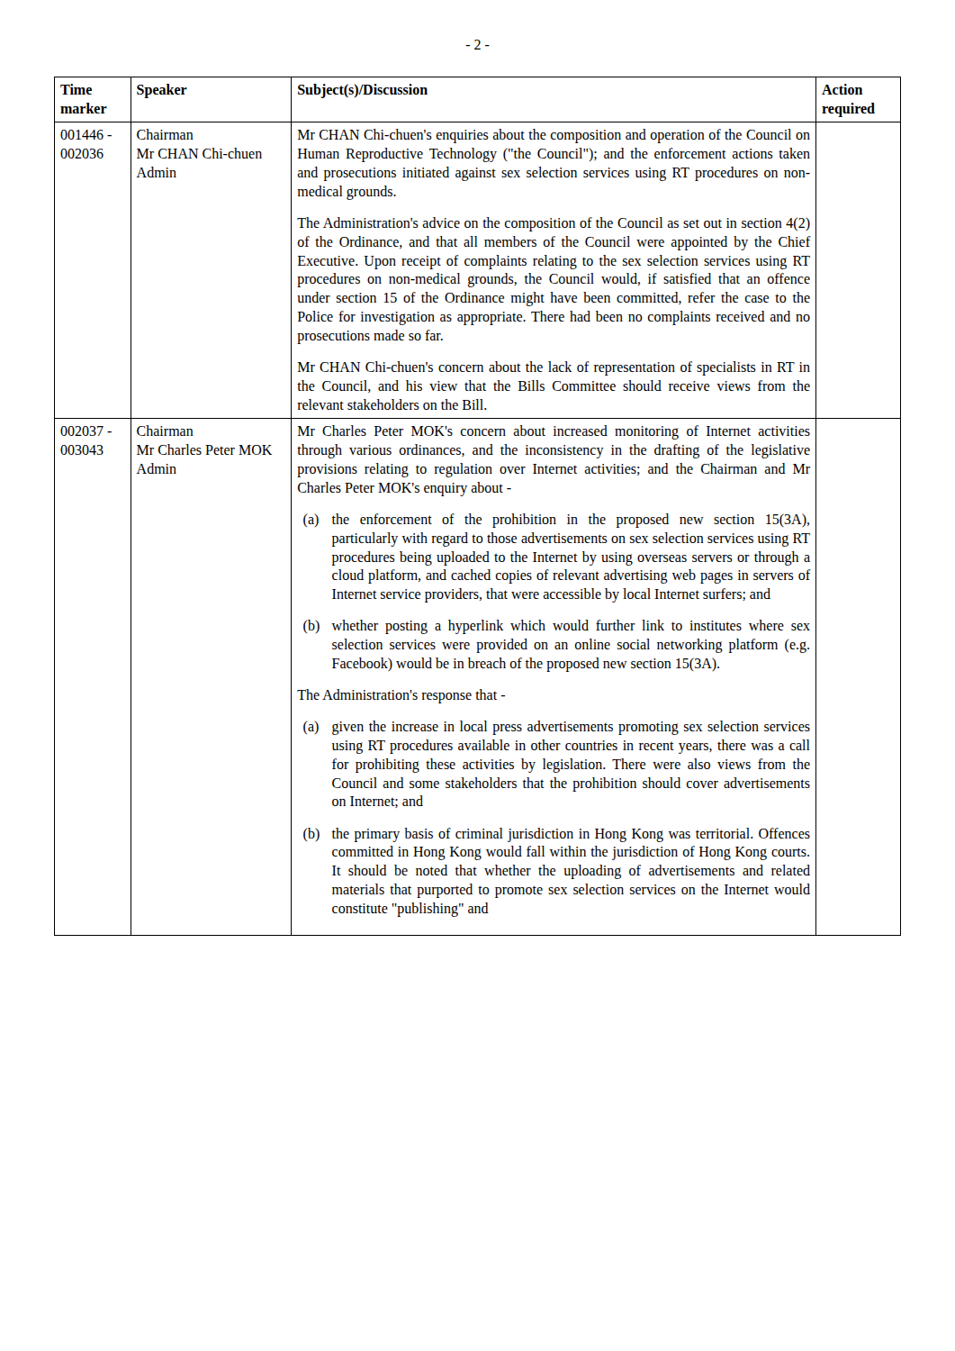- 2 -
| Time marker | Speaker | Subject(s)/Discussion | Action required |
| --- | --- | --- | --- |
| 001446 - 002036 | Chairman Mr CHAN Chi-chuen Admin | Mr CHAN Chi-chuen's enquiries about the composition and operation of the Council on Human Reproductive Technology ("the Council"); and the enforcement actions taken and prosecutions initiated against sex selection services using RT procedures on non-medical grounds. The Administration's advice on the composition of the Council as set out in section 4(2) of the Ordinance, and that all members of the Council were appointed by the Chief Executive. Upon receipt of complaints relating to the sex selection services using RT procedures on non-medical grounds, the Council would, if satisfied that an offence under section 15 of the Ordinance might have been committed, refer the case to the Police for investigation as appropriate. There had been no complaints received and no prosecutions made so far. Mr CHAN Chi-chuen's concern about the lack of representation of specialists in RT in the Council, and his view that the Bills Committee should receive views from the relevant stakeholders on the Bill. | |
| 002037 - 003043 | Chairman Mr Charles Peter MOK Admin | Mr Charles Peter MOK's concern about increased monitoring of Internet activities through various ordinances, and the inconsistency in the drafting of the legislative provisions relating to regulation over Internet activities; and the Chairman and Mr Charles Peter MOK's enquiry about - (a) the enforcement of the prohibition in the proposed new section 15(3A), particularly with regard to those advertisements on sex selection services using RT procedures being uploaded to the Internet by using overseas servers or through a cloud platform, and cached copies of relevant advertising web pages in servers of Internet service providers, that were accessible by local Internet surfers; and (b) whether posting a hyperlink which would further link to institutes where sex selection services were provided on an online social networking platform (e.g. Facebook) would be in breach of the proposed new section 15(3A). The Administration's response that - (a) given the increase in local press advertisements promoting sex selection services using RT procedures available in other countries in recent years, there was a call for prohibiting these activities by legislation. There were also views from the Council and some stakeholders that the prohibition should cover advertisements on Internet; and (b) the primary basis of criminal jurisdiction in Hong Kong was territorial. Offences committed in Hong Kong would fall within the jurisdiction of Hong Kong courts. It should be noted that whether the uploading of advertisements and related materials that purported to promote sex selection services on the Internet would constitute "publishing" and | |